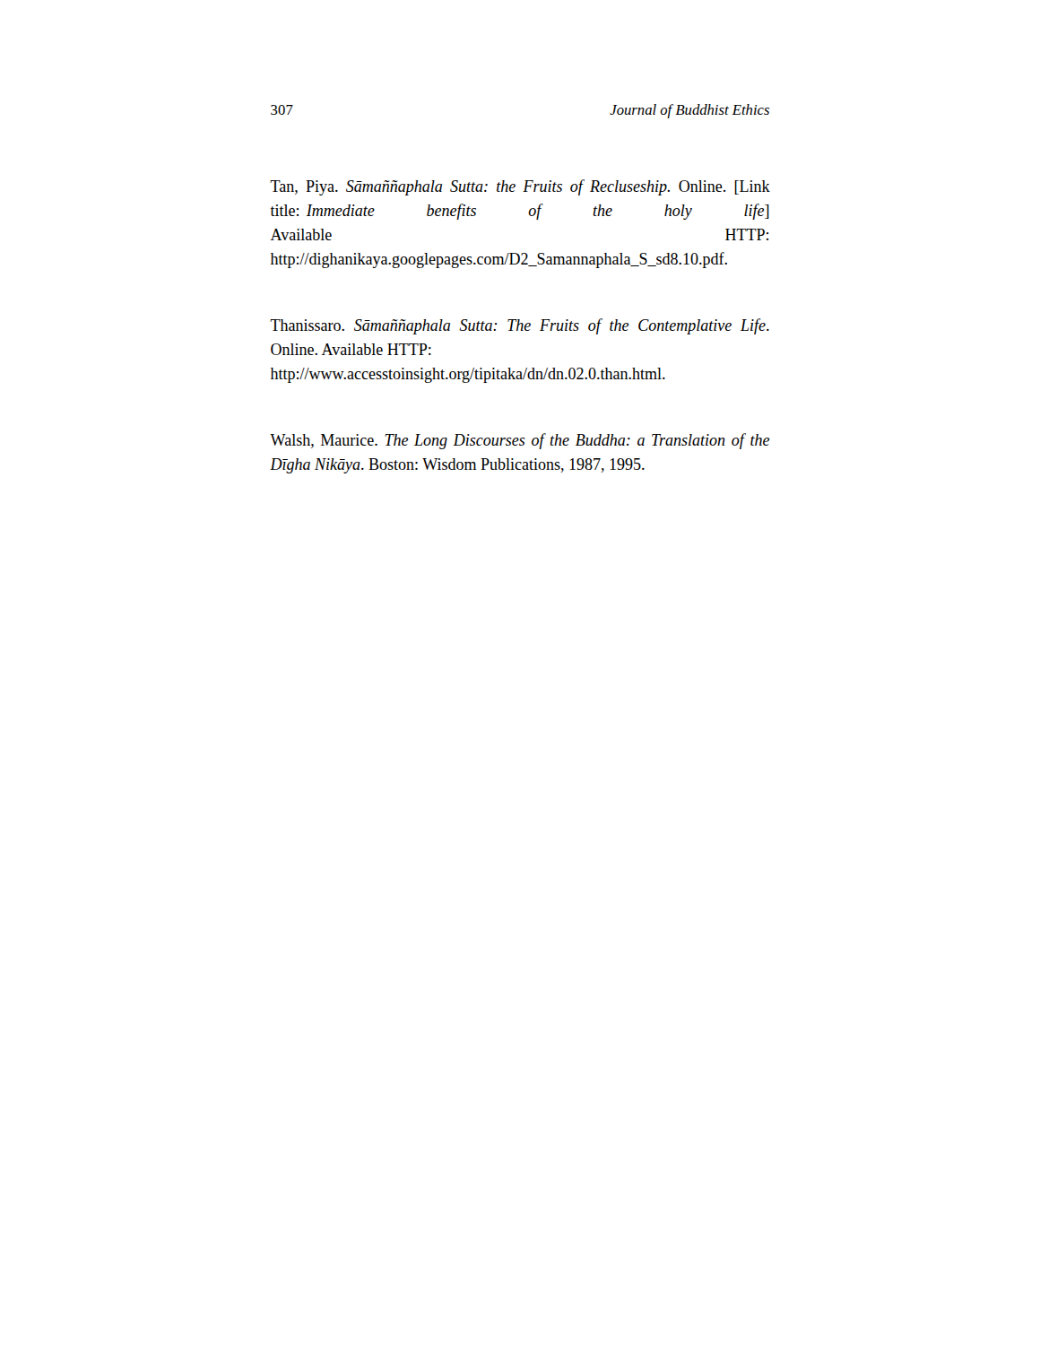307 Journal of Buddhist Ethics
Tan, Piya. Sāmaññaphala Sutta: the Fruits of Recluseship. Online. [Link title: Immediate benefits of the holy life] Available HTTP: http://dighanikaya.googlepages.com/D2_Samannaphala_S_sd8.10.pdf.
Thanissaro. Sāmaññaphala Sutta: The Fruits of the Contemplative Life. Online. Available HTTP:
http://www.accesstoinsight.org/tipitaka/dn/dn.02.0.than.html.
Walsh, Maurice. The Long Discourses of the Buddha: a Translation of the Dīgha Nikāya. Boston: Wisdom Publications, 1987, 1995.